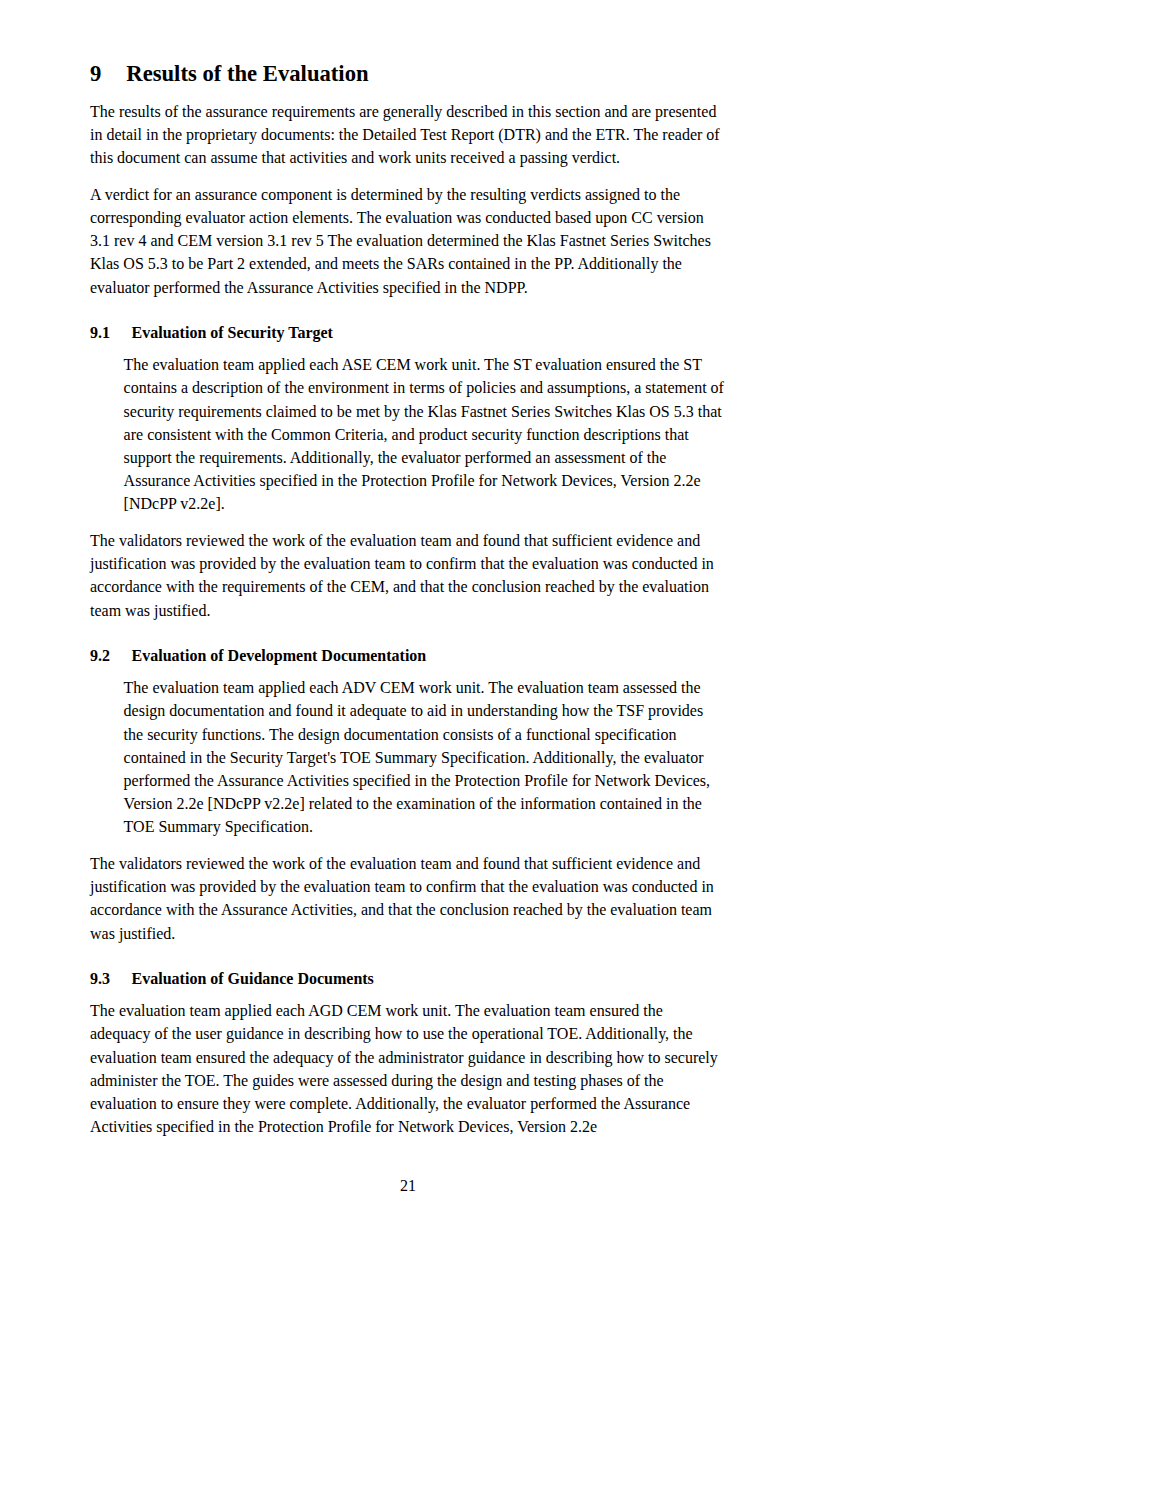9 Results of the Evaluation
The results of the assurance requirements are generally described in this section and are presented in detail in the proprietary documents: the Detailed Test Report (DTR) and the ETR. The reader of this document can assume that activities and work units received a passing verdict.
A verdict for an assurance component is determined by the resulting verdicts assigned to the corresponding evaluator action elements. The evaluation was conducted based upon CC version 3.1 rev 4 and CEM version 3.1 rev 5 The evaluation determined the Klas Fastnet Series Switches Klas OS 5.3 to be Part 2 extended, and meets the SARs contained in the PP. Additionally the evaluator performed the Assurance Activities specified in the NDPP.
9.1 Evaluation of Security Target
The evaluation team applied each ASE CEM work unit. The ST evaluation ensured the ST contains a description of the environment in terms of policies and assumptions, a statement of security requirements claimed to be met by the Klas Fastnet Series Switches Klas OS 5.3 that are consistent with the Common Criteria, and product security function descriptions that support the requirements. Additionally, the evaluator performed an assessment of the Assurance Activities specified in the Protection Profile for Network Devices, Version 2.2e [NDcPP v2.2e].
The validators reviewed the work of the evaluation team and found that sufficient evidence and justification was provided by the evaluation team to confirm that the evaluation was conducted in accordance with the requirements of the CEM, and that the conclusion reached by the evaluation team was justified.
9.2 Evaluation of Development Documentation
The evaluation team applied each ADV CEM work unit. The evaluation team assessed the design documentation and found it adequate to aid in understanding how the TSF provides the security functions. The design documentation consists of a functional specification contained in the Security Target's TOE Summary Specification. Additionally, the evaluator performed the Assurance Activities specified in the Protection Profile for Network Devices, Version 2.2e [NDcPP v2.2e] related to the examination of the information contained in the TOE Summary Specification.
The validators reviewed the work of the evaluation team and found that sufficient evidence and justification was provided by the evaluation team to confirm that the evaluation was conducted in accordance with the Assurance Activities, and that the conclusion reached by the evaluation team was justified.
9.3 Evaluation of Guidance Documents
The evaluation team applied each AGD CEM work unit. The evaluation team ensured the adequacy of the user guidance in describing how to use the operational TOE. Additionally, the evaluation team ensured the adequacy of the administrator guidance in describing how to securely administer the TOE. The guides were assessed during the design and testing phases of the evaluation to ensure they were complete. Additionally, the evaluator performed the Assurance Activities specified in the Protection Profile for Network Devices, Version 2.2e
21